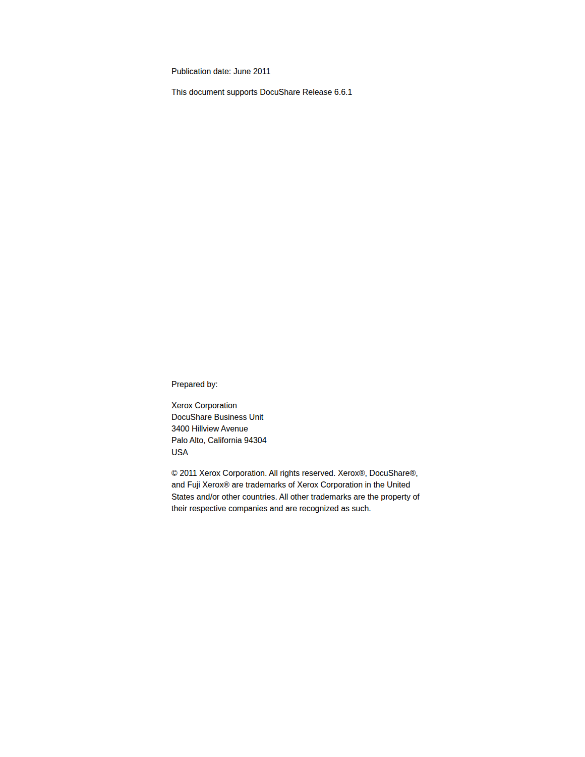Publication date: June 2011
This document supports DocuShare Release 6.6.1
Prepared by:
Xerox Corporation DocuShare Business Unit 3400 Hillview Avenue Palo Alto, California 94304 USA
© 2011 Xerox Corporation. All rights reserved. Xerox®, DocuShare®, and Fuji Xerox® are trademarks of Xerox Corporation in the United States and/or other countries. All other trademarks are the property of their respective companies and are recognized as such.